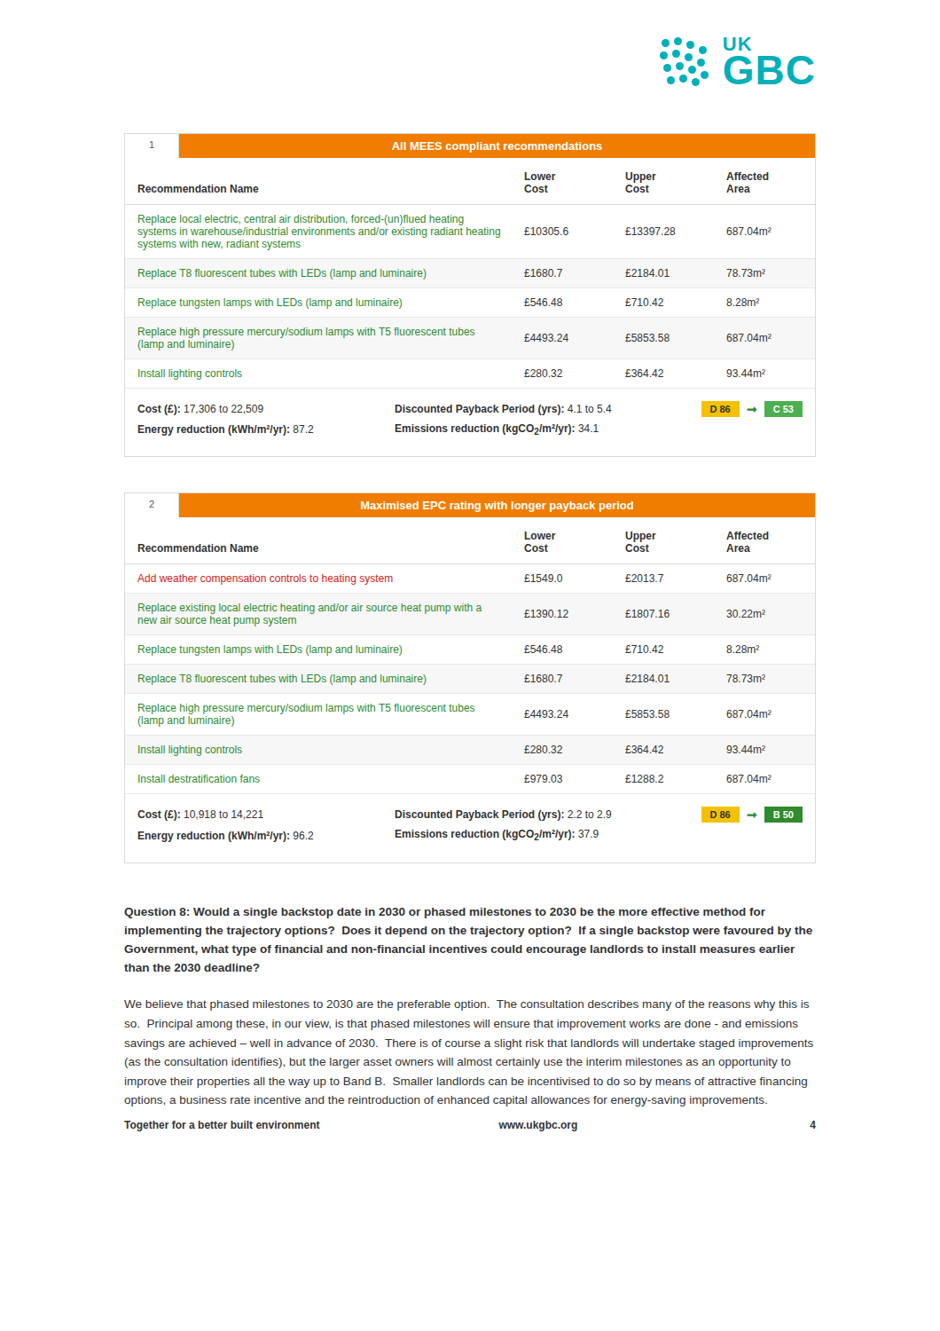UK GBC
1
All MEES compliant recommendations
| Recommendation Name | Lower Cost | Upper Cost | Affected Area |
| --- | --- | --- | --- |
| Replace local electric, central air distribution, forced-(un)flued heating systems in warehouse/industrial environments and/or existing radiant heating systems with new, radiant systems | £10305.6 | £13397.28 | 687.04m² |
| Replace T8 fluorescent tubes with LEDs (lamp and luminaire) | £1680.7 | £2184.01 | 78.73m² |
| Replace tungsten lamps with LEDs (lamp and luminaire) | £546.48 | £710.42 | 8.28m² |
| Replace high pressure mercury/sodium lamps with T5 fluorescent tubes (lamp and luminaire) | £4493.24 | £5853.58 | 687.04m² |
| Install lighting controls | £280.32 | £364.42 | 93.44m² |
Cost (£): 17,306 to 22,509
Discounted Payback Period (yrs): 4.1 to 5.4
D 86 ➞ C 53
Energy reduction (kWh/m²/yr): 87.2
Emissions reduction (kgCO2/m²/yr): 34.1
2
Maximised EPC rating with longer payback period
| Recommendation Name | Lower Cost | Upper Cost | Affected Area |
| --- | --- | --- | --- |
| Add weather compensation controls to heating system | £1549.0 | £2013.7 | 687.04m² |
| Replace existing local electric heating and/or air source heat pump with a new air source heat pump system | £1390.12 | £1807.16 | 30.22m² |
| Replace tungsten lamps with LEDs (lamp and luminaire) | £546.48 | £710.42 | 8.28m² |
| Replace T8 fluorescent tubes with LEDs (lamp and luminaire) | £1680.7 | £2184.01 | 78.73m² |
| Replace high pressure mercury/sodium lamps with T5 fluorescent tubes (lamp and luminaire) | £4493.24 | £5853.58 | 687.04m² |
| Install lighting controls | £280.32 | £364.42 | 93.44m² |
| Install destratification fans | £979.03 | £1288.2 | 687.04m² |
Cost (£): 10,918 to 14,221
Discounted Payback Period (yrs): 2.2 to 2.9
D 86 ➞ B 50
Energy reduction (kWh/m²/yr): 96.2
Emissions reduction (kgCO2/m²/yr): 37.9
Question 8: Would a single backstop date in 2030 or phased milestones to 2030 be the more effective method for implementing the trajectory options? Does it depend on the trajectory option? If a single backstop were favoured by the Government, what type of financial and non-financial incentives could encourage landlords to install measures earlier than the 2030 deadline?
We believe that phased milestones to 2030 are the preferable option. The consultation describes many of the reasons why this is so. Principal among these, in our view, is that phased milestones will ensure that improvement works are done - and emissions savings are achieved – well in advance of 2030. There is of course a slight risk that landlords will undertake staged improvements (as the consultation identifies), but the larger asset owners will almost certainly use the interim milestones as an opportunity to improve their properties all the way up to Band B. Smaller landlords can be incentivised to do so by means of attractive financing options, a business rate incentive and the reintroduction of enhanced capital allowances for energy-saving improvements.
Together for a better built environment
www.ukgbc.org
4